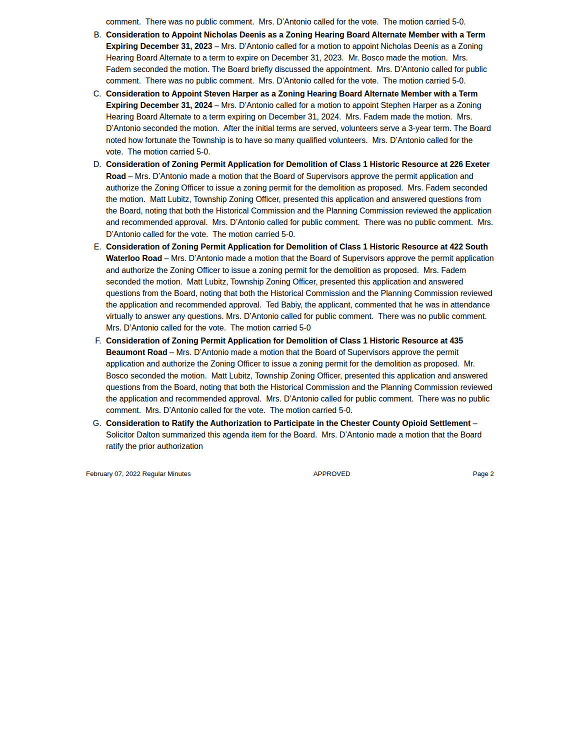comment. There was no public comment. Mrs. D’Antonio called for the vote. The motion carried 5-0.
Consideration to Appoint Nicholas Deenis as a Zoning Hearing Board Alternate Member with a Term Expiring December 31, 2023 – Mrs. D’Antonio called for a motion to appoint Nicholas Deenis as a Zoning Hearing Board Alternate to a term to expire on December 31, 2023. Mr. Bosco made the motion. Mrs. Fadem seconded the motion. The Board briefly discussed the appointment. Mrs. D’Antonio called for public comment. There was no public comment. Mrs. D’Antonio called for the vote. The motion carried 5-0.
Consideration to Appoint Steven Harper as a Zoning Hearing Board Alternate Member with a Term Expiring December 31, 2024 – Mrs. D’Antonio called for a motion to appoint Stephen Harper as a Zoning Hearing Board Alternate to a term expiring on December 31, 2024. Mrs. Fadem made the motion. Mrs. D’Antonio seconded the motion. After the initial terms are served, volunteers serve a 3-year term. The Board noted how fortunate the Township is to have so many qualified volunteers. Mrs. D’Antonio called for the vote. The motion carried 5-0.
Consideration of Zoning Permit Application for Demolition of Class 1 Historic Resource at 226 Exeter Road – Mrs. D’Antonio made a motion that the Board of Supervisors approve the permit application and authorize the Zoning Officer to issue a zoning permit for the demolition as proposed. Mrs. Fadem seconded the motion. Matt Lubitz, Township Zoning Officer, presented this application and answered questions from the Board, noting that both the Historical Commission and the Planning Commission reviewed the application and recommended approval. Mrs. D’Antonio called for public comment. There was no public comment. Mrs. D’Antonio called for the vote. The motion carried 5-0.
Consideration of Zoning Permit Application for Demolition of Class 1 Historic Resource at 422 South Waterloo Road – Mrs. D’Antonio made a motion that the Board of Supervisors approve the permit application and authorize the Zoning Officer to issue a zoning permit for the demolition as proposed. Mrs. Fadem seconded the motion. Matt Lubitz, Township Zoning Officer, presented this application and answered questions from the Board, noting that both the Historical Commission and the Planning Commission reviewed the application and recommended approval. Ted Babiy, the applicant, commented that he was in attendance virtually to answer any questions. Mrs. D’Antonio called for public comment. There was no public comment. Mrs. D’Antonio called for the vote. The motion carried 5-0
Consideration of Zoning Permit Application for Demolition of Class 1 Historic Resource at 435 Beaumont Road – Mrs. D’Antonio made a motion that the Board of Supervisors approve the permit application and authorize the Zoning Officer to issue a zoning permit for the demolition as proposed. Mr. Bosco seconded the motion. Matt Lubitz, Township Zoning Officer, presented this application and answered questions from the Board, noting that both the Historical Commission and the Planning Commission reviewed the application and recommended approval. Mrs. D’Antonio called for public comment. There was no public comment. Mrs. D’Antonio called for the vote. The motion carried 5-0.
Consideration to Ratify the Authorization to Participate in the Chester County Opioid Settlement – Solicitor Dalton summarized this agenda item for the Board. Mrs. D’Antonio made a motion that the Board ratify the prior authorization
February 07, 2022 Regular Minutes APPROVED Page 2